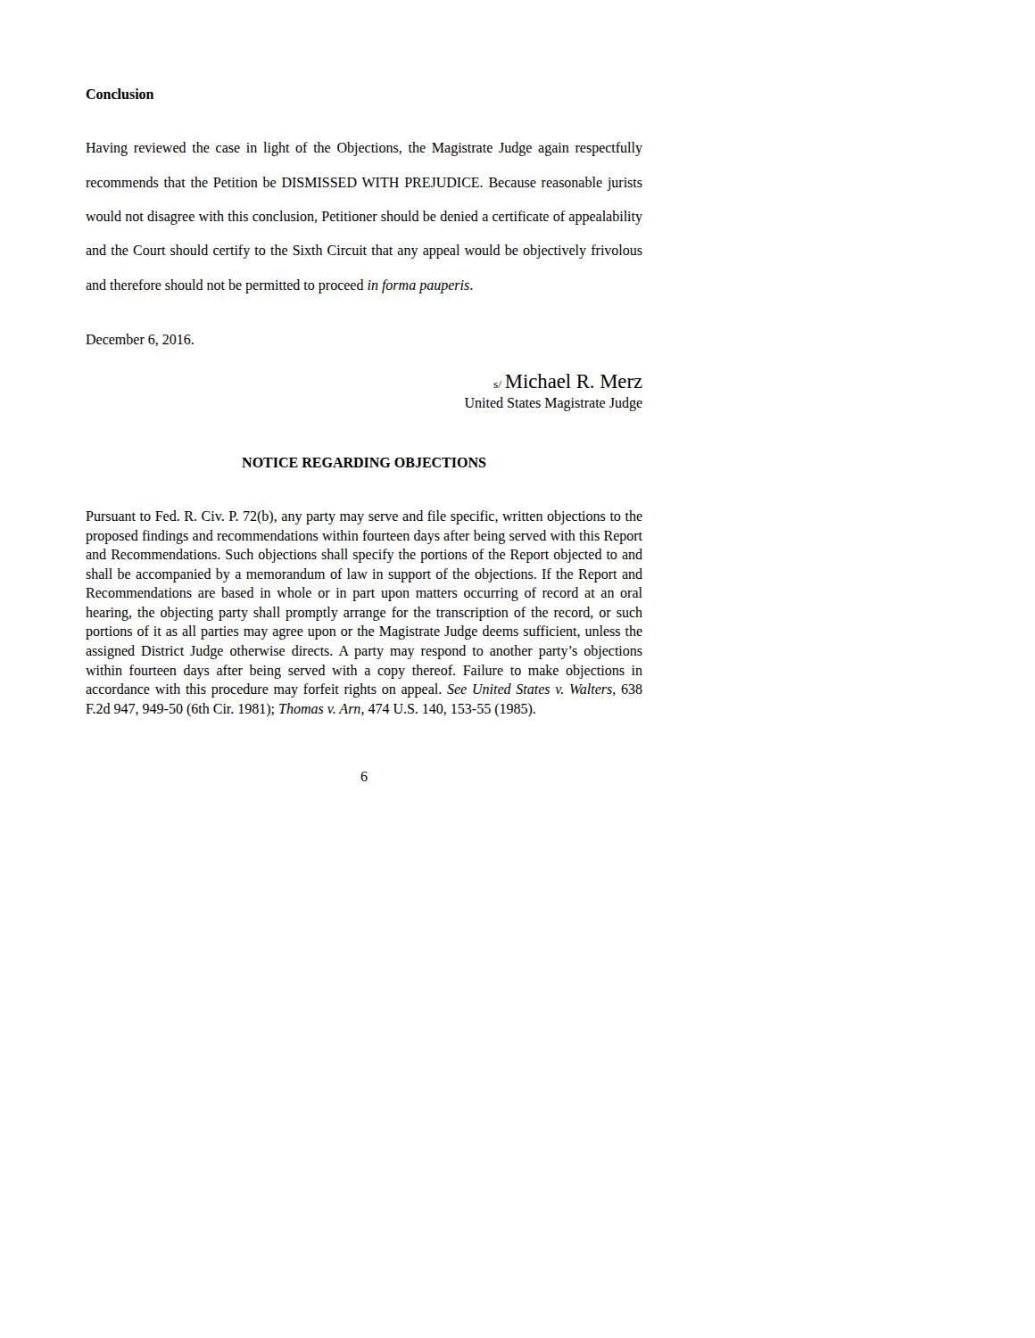Conclusion
Having reviewed the case in light of the Objections, the Magistrate Judge again respectfully recommends that the Petition be DISMISSED WITH PREJUDICE. Because reasonable jurists would not disagree with this conclusion, Petitioner should be denied a certificate of appealability and the Court should certify to the Sixth Circuit that any appeal would be objectively frivolous and therefore should not be permitted to proceed in forma pauperis.
December 6, 2016.
s/ Michael R. Merz
United States Magistrate Judge
NOTICE REGARDING OBJECTIONS
Pursuant to Fed. R. Civ. P. 72(b), any party may serve and file specific, written objections to the proposed findings and recommendations within fourteen days after being served with this Report and Recommendations. Such objections shall specify the portions of the Report objected to and shall be accompanied by a memorandum of law in support of the objections. If the Report and Recommendations are based in whole or in part upon matters occurring of record at an oral hearing, the objecting party shall promptly arrange for the transcription of the record, or such portions of it as all parties may agree upon or the Magistrate Judge deems sufficient, unless the assigned District Judge otherwise directs. A party may respond to another party’s objections within fourteen days after being served with a copy thereof. Failure to make objections in accordance with this procedure may forfeit rights on appeal. See United States v. Walters, 638 F.2d 947, 949-50 (6th Cir. 1981); Thomas v. Arn, 474 U.S. 140, 153-55 (1985).
6